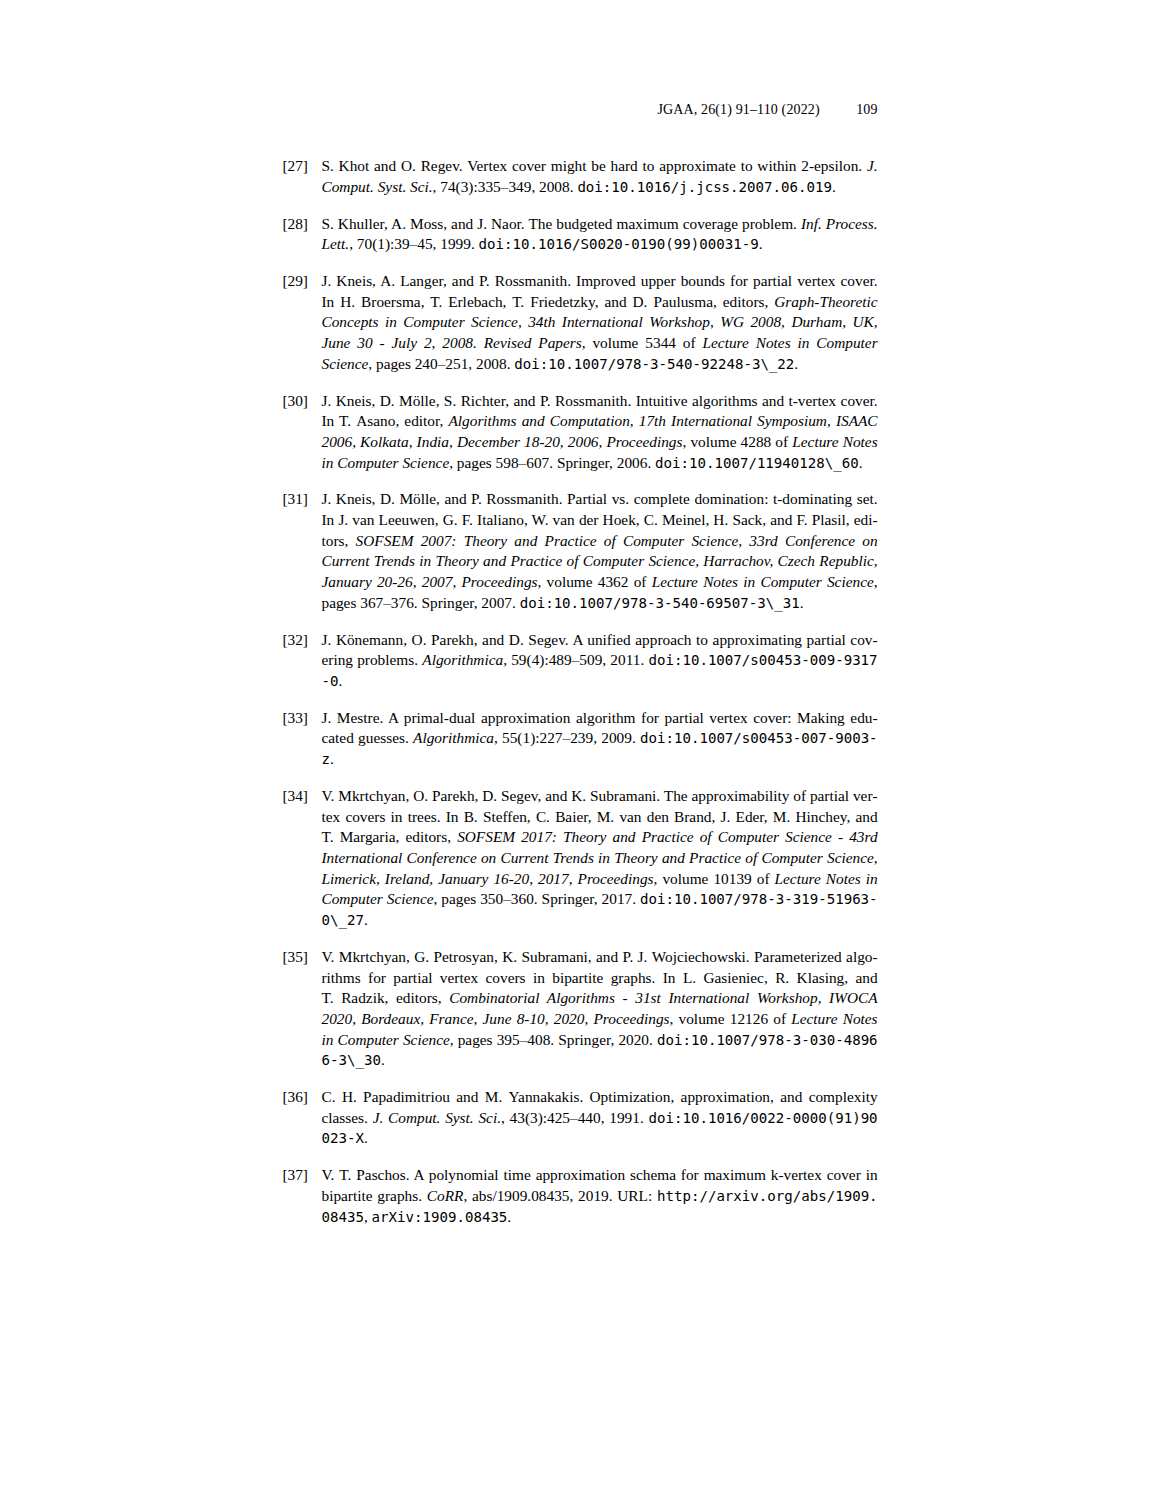JGAA, 26(1) 91–110 (2022) 109
[27] S. Khot and O. Regev. Vertex cover might be hard to approximate to within 2-epsilon. J. Comput. Syst. Sci., 74(3):335–349, 2008. doi:10.1016/j.jcss.2007.06.019.
[28] S. Khuller, A. Moss, and J. Naor. The budgeted maximum coverage problem. Inf. Process. Lett., 70(1):39–45, 1999. doi:10.1016/S0020-0190(99)00031-9.
[29] J. Kneis, A. Langer, and P. Rossmanith. Improved upper bounds for partial vertex cover. In H. Broersma, T. Erlebach, T. Friedetzky, and D. Paulusma, editors, Graph-Theoretic Concepts in Computer Science, 34th International Workshop, WG 2008, Durham, UK, June 30 - July 2, 2008. Revised Papers, volume 5344 of Lecture Notes in Computer Science, pages 240–251, 2008. doi:10.1007/978-3-540-92248-3\_22.
[30] J. Kneis, D. Mölle, S. Richter, and P. Rossmanith. Intuitive algorithms and t-vertex cover. In T. Asano, editor, Algorithms and Computation, 17th International Symposium, ISAAC 2006, Kolkata, India, December 18-20, 2006, Proceedings, volume 4288 of Lecture Notes in Computer Science, pages 598–607. Springer, 2006. doi:10.1007/11940128\_60.
[31] J. Kneis, D. Mölle, and P. Rossmanith. Partial vs. complete domination: t-dominating set. In J. van Leeuwen, G. F. Italiano, W. van der Hoek, C. Meinel, H. Sack, and F. Plasil, editors, SOFSEM 2007: Theory and Practice of Computer Science, 33rd Conference on Current Trends in Theory and Practice of Computer Science, Harrachov, Czech Republic, January 20-26, 2007, Proceedings, volume 4362 of Lecture Notes in Computer Science, pages 367–376. Springer, 2007. doi:10.1007/978-3-540-69507-3\_31.
[32] J. Könemann, O. Parekh, and D. Segev. A unified approach to approximating partial covering problems. Algorithmica, 59(4):489–509, 2011. doi:10.1007/s00453-009-9317-0.
[33] J. Mestre. A primal-dual approximation algorithm for partial vertex cover: Making educated guesses. Algorithmica, 55(1):227–239, 2009. doi:10.1007/s00453-007-9003-z.
[34] V. Mkrtchyan, O. Parekh, D. Segev, and K. Subramani. The approximability of partial vertex covers in trees. In B. Steffen, C. Baier, M. van den Brand, J. Eder, M. Hinchey, and T. Margaria, editors, SOFSEM 2017: Theory and Practice of Computer Science - 43rd International Conference on Current Trends in Theory and Practice of Computer Science, Limerick, Ireland, January 16-20, 2017, Proceedings, volume 10139 of Lecture Notes in Computer Science, pages 350–360. Springer, 2017. doi:10.1007/978-3-319-51963-0\_27.
[35] V. Mkrtchyan, G. Petrosyan, K. Subramani, and P. J. Wojciechowski. Parameterized algorithms for partial vertex covers in bipartite graphs. In L. Gasieniec, R. Klasing, and T. Radzik, editors, Combinatorial Algorithms - 31st International Workshop, IWOCA 2020, Bordeaux, France, June 8-10, 2020, Proceedings, volume 12126 of Lecture Notes in Computer Science, pages 395–408. Springer, 2020. doi:10.1007/978-3-030-48966-3\_30.
[36] C. H. Papadimitriou and M. Yannakakis. Optimization, approximation, and complexity classes. J. Comput. Syst. Sci., 43(3):425–440, 1991. doi:10.1016/0022-0000(91)90023-X.
[37] V. T. Paschos. A polynomial time approximation schema for maximum k-vertex cover in bipartite graphs. CoRR, abs/1909.08435, 2019. URL: http://arxiv.org/abs/1909.08435, arXiv:1909.08435.